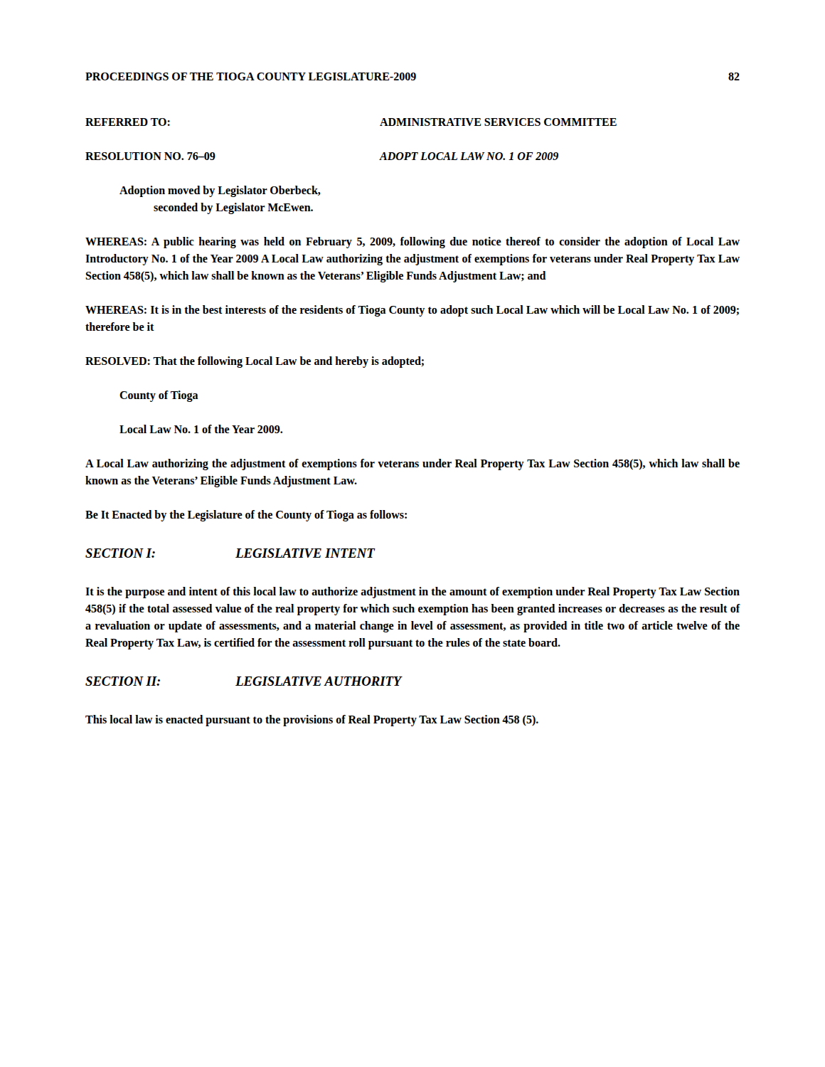PROCEEDINGS OF THE TIOGA COUNTY LEGISLATURE-2009 82
REFERRED TO: ADMINISTRATIVE SERVICES COMMITTEE
RESOLUTION NO. 76–09 ADOPT LOCAL LAW NO. 1 OF 2009
Adoption moved by Legislator Oberbeck, seconded by Legislator McEwen.
WHEREAS: A public hearing was held on February 5, 2009, following due notice thereof to consider the adoption of Local Law Introductory No. 1 of the Year 2009 A Local Law authorizing the adjustment of exemptions for veterans under Real Property Tax Law Section 458(5), which law shall be known as the Veterans’ Eligible Funds Adjustment Law; and
WHEREAS: It is in the best interests of the residents of Tioga County to adopt such Local Law which will be Local Law No. 1 of 2009; therefore be it
RESOLVED: That the following Local Law be and hereby is adopted;
County of Tioga
Local Law No. 1 of the Year 2009.
A Local Law authorizing the adjustment of exemptions for veterans under Real Property Tax Law Section 458(5), which law shall be known as the Veterans’ Eligible Funds Adjustment Law.
Be It Enacted by the Legislature of the County of Tioga as follows:
SECTION I: LEGISLATIVE INTENT
It is the purpose and intent of this local law to authorize adjustment in the amount of exemption under Real Property Tax Law Section 458(5) if the total assessed value of the real property for which such exemption has been granted increases or decreases as the result of a revaluation or update of assessments, and a material change in level of assessment, as provided in title two of article twelve of the Real Property Tax Law, is certified for the assessment roll pursuant to the rules of the state board.
SECTION II: LEGISLATIVE AUTHORITY
This local law is enacted pursuant to the provisions of Real Property Tax Law Section 458 (5).